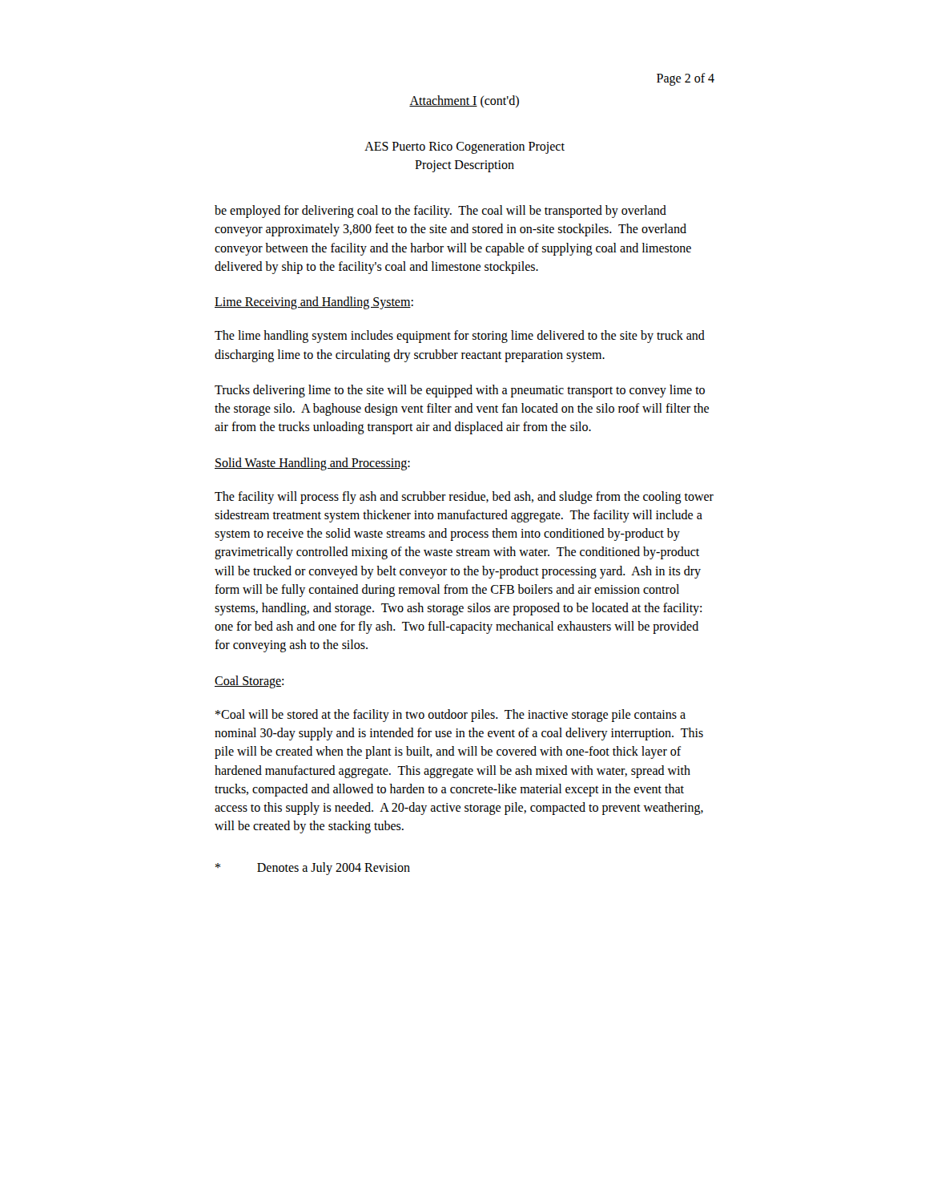Page 2 of 4
Attachment I (cont'd)
AES Puerto Rico Cogeneration Project Project Description
be employed for delivering coal to the facility. The coal will be transported by overland conveyor approximately 3,800 feet to the site and stored in on-site stockpiles. The overland conveyor between the facility and the harbor will be capable of supplying coal and limestone delivered by ship to the facility's coal and limestone stockpiles.
Lime Receiving and Handling System:
The lime handling system includes equipment for storing lime delivered to the site by truck and discharging lime to the circulating dry scrubber reactant preparation system.
Trucks delivering lime to the site will be equipped with a pneumatic transport to convey lime to the storage silo. A baghouse design vent filter and vent fan located on the silo roof will filter the air from the trucks unloading transport air and displaced air from the silo.
Solid Waste Handling and Processing:
The facility will process fly ash and scrubber residue, bed ash, and sludge from the cooling tower sidestream treatment system thickener into manufactured aggregate. The facility will include a system to receive the solid waste streams and process them into conditioned by-product by gravimetrically controlled mixing of the waste stream with water. The conditioned by-product will be trucked or conveyed by belt conveyor to the by-product processing yard. Ash in its dry form will be fully contained during removal from the CFB boilers and air emission control systems, handling, and storage. Two ash storage silos are proposed to be located at the facility: one for bed ash and one for fly ash. Two full-capacity mechanical exhausters will be provided for conveying ash to the silos.
Coal Storage:
*Coal will be stored at the facility in two outdoor piles. The inactive storage pile contains a nominal 30-day supply and is intended for use in the event of a coal delivery interruption. This pile will be created when the plant is built, and will be covered with one-foot thick layer of hardened manufactured aggregate. This aggregate will be ash mixed with water, spread with trucks, compacted and allowed to harden to a concrete-like material except in the event that access to this supply is needed. A 20-day active storage pile, compacted to prevent weathering, will be created by the stacking tubes.
*Denotes a July 2004 Revision